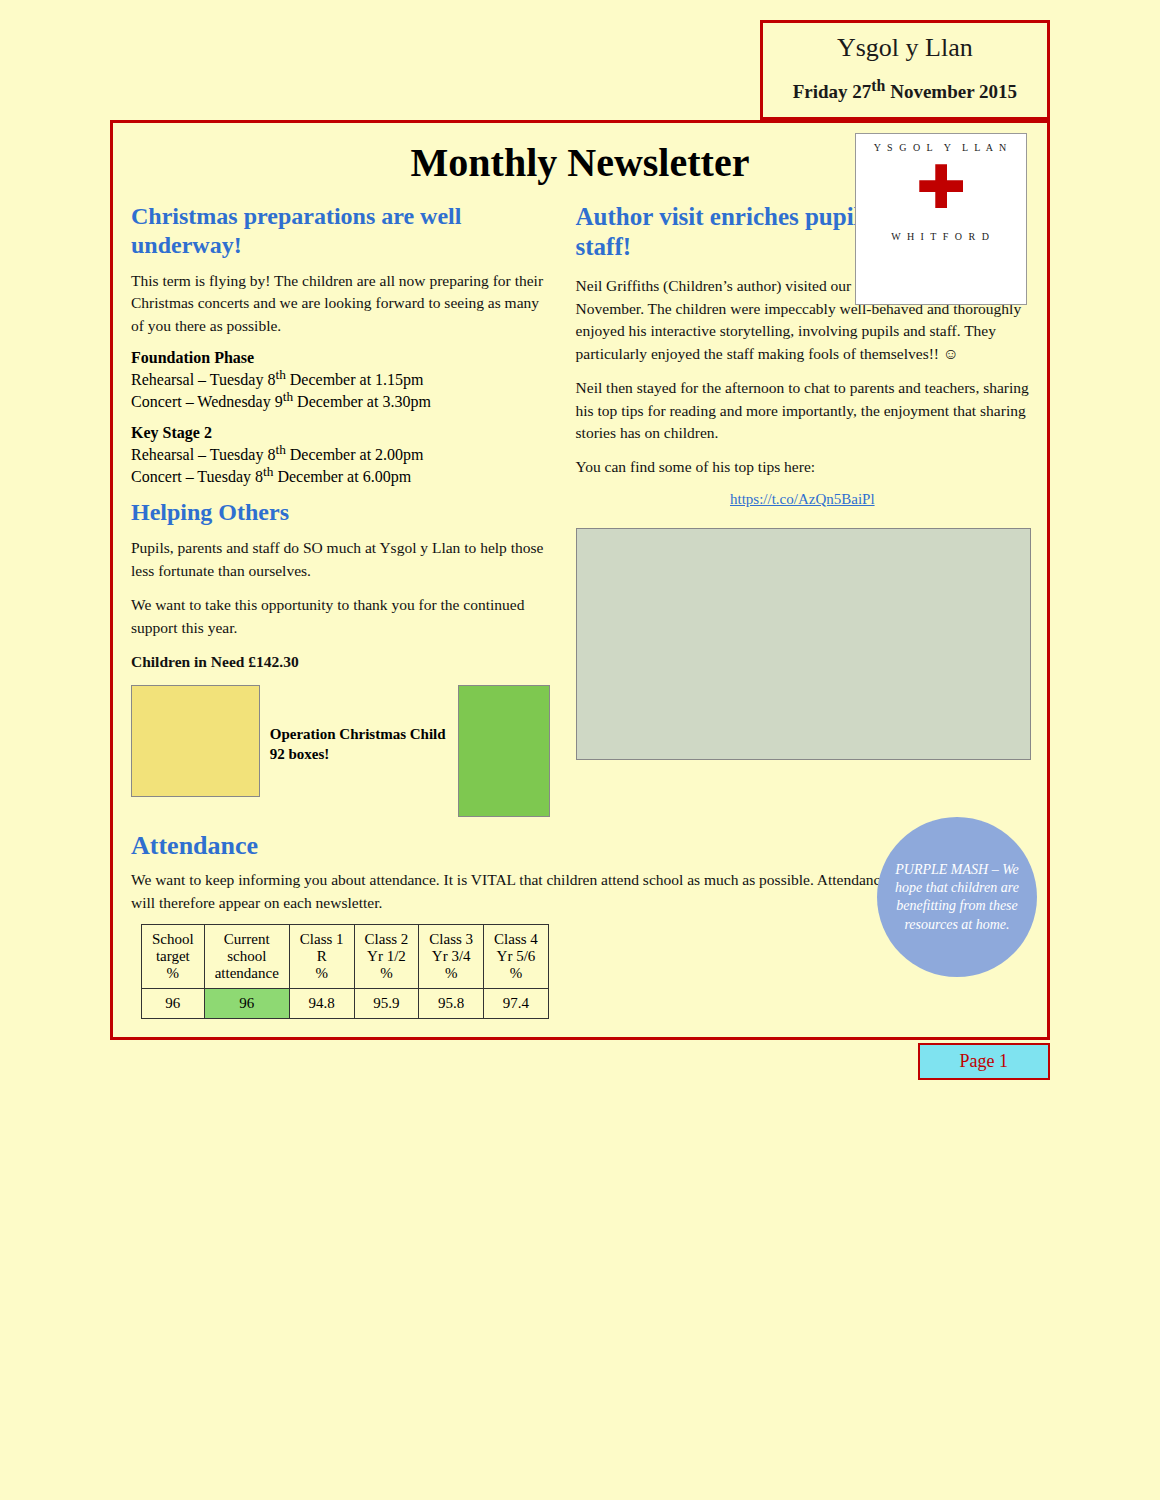Ysgol y Llan
Friday 27th November 2015
Y S G O L Y L L A N
✚
W H I T F O R D
Monthly Newsletter
Christmas preparations are well underway!
This term is flying by! The children are all now preparing for their Christmas concerts and we are looking forward to seeing as many of you there as possible.
Foundation Phase
Rehearsal – Tuesday 8th December at 1.15pm
Concert – Wednesday 9th December at 3.30pm
Key Stage 2
Rehearsal – Tuesday 8th December at 2.00pm
Concert – Tuesday 8th December at 6.00pm
Helping Others
Pupils, parents and staff do SO much at Ysgol y Llan to help those less fortunate than ourselves.
We want to take this opportunity to thank you for the continued support this year.
Children in Need £142.30
Operation Christmas Child 92 boxes!
Author visit enriches pupils, parents & staff!
Neil Griffiths (Children’s author) visited our school on Monday 16th November. The children were impeccably well-behaved and thoroughly enjoyed his interactive storytelling, involving pupils and staff. They particularly enjoyed the staff making fools of themselves!! ☺
Neil then stayed for the afternoon to chat to parents and teachers, sharing his top tips for reading and more importantly, the enjoyment that sharing stories has on children.
You can find some of his top tips here:
https://t.co/AzQn5BaiPl
Attendance
We want to keep informing you about attendance. It is VITAL that children attend school as much as possible. Attendance figures will therefore appear on each newsletter.
| School target % | Current school attendance | Class 1 R % | Class 2 Yr 1/2 % | Class 3 Yr 3/4 % | Class 4 Yr 5/6 % |
| --- | --- | --- | --- | --- | --- |
| 96 | 96 | 94.8 | 95.9 | 95.8 | 97.4 |
PURPLE MASH – We hope that children are benefitting from these resources at home.
Page 1